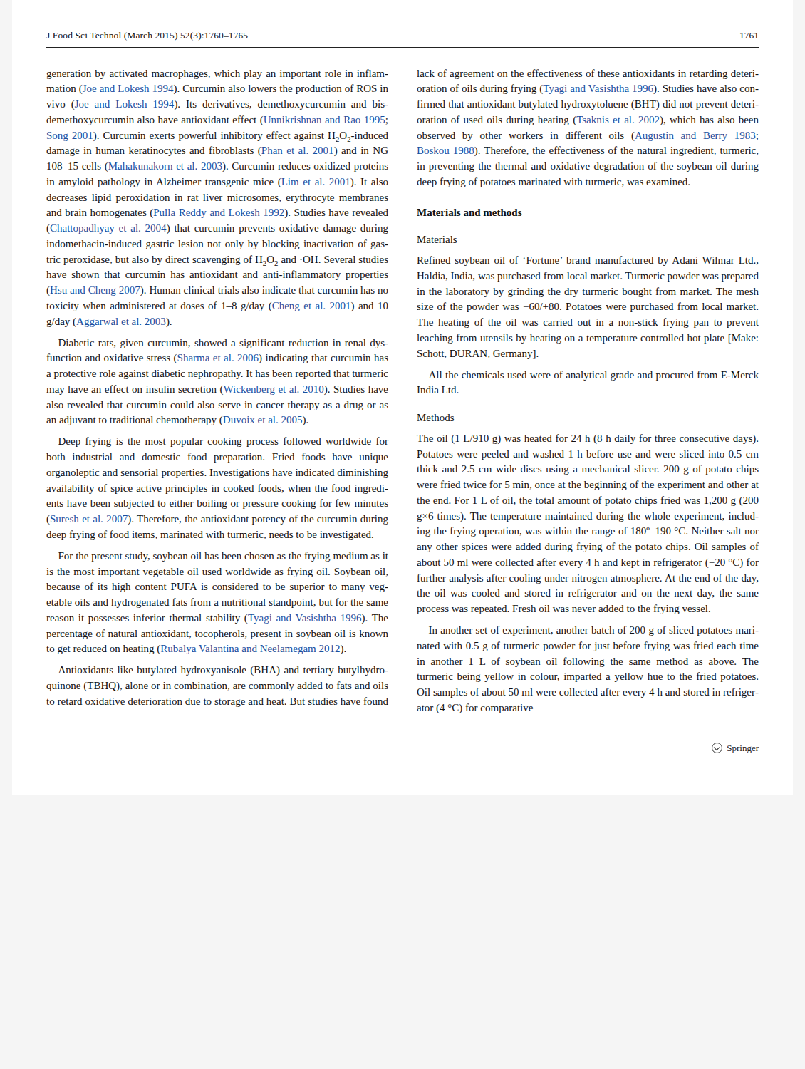J Food Sci Technol (March 2015) 52(3):1760–1765 1761
generation by activated macrophages, which play an important role in inflammation (Joe and Lokesh 1994). Curcumin also lowers the production of ROS in vivo (Joe and Lokesh 1994). Its derivatives, demethoxycurcumin and bis-demethoxycurcumin also have antioxidant effect (Unnikrishnan and Rao 1995; Song 2001). Curcumin exerts powerful inhibitory effect against H2O2-induced damage in human keratinocytes and fibroblasts (Phan et al. 2001) and in NG 108–15 cells (Mahakunakorn et al. 2003). Curcumin reduces oxidized proteins in amyloid pathology in Alzheimer transgenic mice (Lim et al. 2001). It also decreases lipid peroxidation in rat liver microsomes, erythrocyte membranes and brain homogenates (Pulla Reddy and Lokesh 1992). Studies have revealed (Chattopadhyay et al. 2004) that curcumin prevents oxidative damage during indomethacin-induced gastric lesion not only by blocking inactivation of gastric peroxidase, but also by direct scavenging of H2O2 and ·OH. Several studies have shown that curcumin has antioxidant and anti-inflammatory properties (Hsu and Cheng 2007). Human clinical trials also indicate that curcumin has no toxicity when administered at doses of 1–8 g/day (Cheng et al. 2001) and 10 g/day (Aggarwal et al. 2003).
Diabetic rats, given curcumin, showed a significant reduction in renal dysfunction and oxidative stress (Sharma et al. 2006) indicating that curcumin has a protective role against diabetic nephropathy. It has been reported that turmeric may have an effect on insulin secretion (Wickenberg et al. 2010). Studies have also revealed that curcumin could also serve in cancer therapy as a drug or as an adjuvant to traditional chemotherapy (Duvoix et al. 2005).
Deep frying is the most popular cooking process followed worldwide for both industrial and domestic food preparation. Fried foods have unique organoleptic and sensorial properties. Investigations have indicated diminishing availability of spice active principles in cooked foods, when the food ingredients have been subjected to either boiling or pressure cooking for few minutes (Suresh et al. 2007). Therefore, the antioxidant potency of the curcumin during deep frying of food items, marinated with turmeric, needs to be investigated.
For the present study, soybean oil has been chosen as the frying medium as it is the most important vegetable oil used worldwide as frying oil. Soybean oil, because of its high content PUFA is considered to be superior to many vegetable oils and hydrogenated fats from a nutritional standpoint, but for the same reason it possesses inferior thermal stability (Tyagi and Vasishtha 1996). The percentage of natural antioxidant, tocopherols, present in soybean oil is known to get reduced on heating (Rubalya Valantina and Neelamegam 2012).
Antioxidants like butylated hydroxyanisole (BHA) and tertiary butylhydroquinone (TBHQ), alone or in combination, are commonly added to fats and oils to retard oxidative deterioration due to storage and heat. But studies have found lack of agreement on the effectiveness of these antioxidants in retarding deterioration of oils during frying (Tyagi and Vasishtha 1996). Studies have also confirmed that antioxidant butylated hydroxytoluene (BHT) did not prevent deterioration of used oils during heating (Tsaknis et al. 2002), which has also been observed by other workers in different oils (Augustin and Berry 1983; Boskou 1988). Therefore, the effectiveness of the natural ingredient, turmeric, in preventing the thermal and oxidative degradation of the soybean oil during deep frying of potatoes marinated with turmeric, was examined.
Materials and methods
Materials
Refined soybean oil of ‘Fortune’ brand manufactured by Adani Wilmar Ltd., Haldia, India, was purchased from local market. Turmeric powder was prepared in the laboratory by grinding the dry turmeric bought from market. The mesh size of the powder was −60/+80. Potatoes were purchased from local market. The heating of the oil was carried out in a non-stick frying pan to prevent leaching from utensils by heating on a temperature controlled hot plate [Make: Schott, DURAN, Germany].
All the chemicals used were of analytical grade and procured from E-Merck India Ltd.
Methods
The oil (1 L/910 g) was heated for 24 h (8 h daily for three consecutive days). Potatoes were peeled and washed 1 h before use and were sliced into 0.5 cm thick and 2.5 cm wide discs using a mechanical slicer. 200 g of potato chips were fried twice for 5 min, once at the beginning of the experiment and other at the end. For 1 L of oil, the total amount of potato chips fried was 1,200 g (200 g×6 times). The temperature maintained during the whole experiment, including the frying operation, was within the range of 180º–190 °C. Neither salt nor any other spices were added during frying of the potato chips. Oil samples of about 50 ml were collected after every 4 h and kept in refrigerator (−20 °C) for further analysis after cooling under nitrogen atmosphere. At the end of the day, the oil was cooled and stored in refrigerator and on the next day, the same process was repeated. Fresh oil was never added to the frying vessel.
In another set of experiment, another batch of 200 g of sliced potatoes marinated with 0.5 g of turmeric powder for just before frying was fried each time in another 1 L of soybean oil following the same method as above. The turmeric being yellow in colour, imparted a yellow hue to the fried potatoes. Oil samples of about 50 ml were collected after every 4 h and stored in refrigerator (4 °C) for comparative
Springer